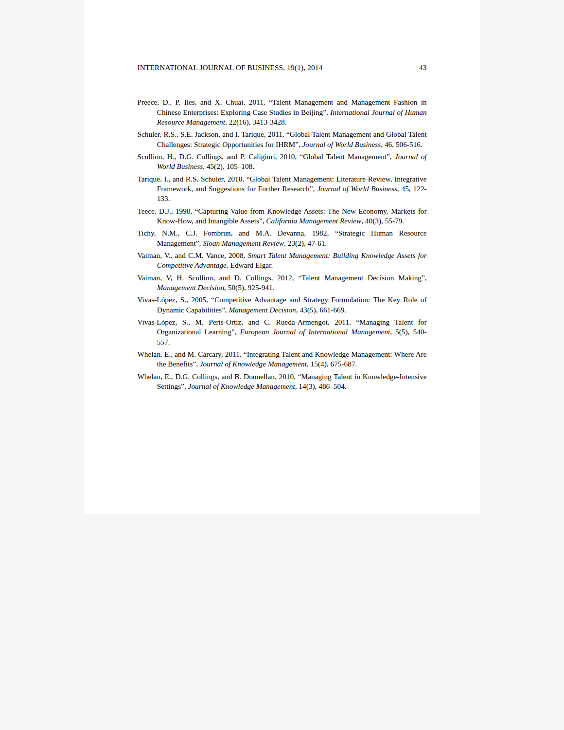International Journal of Business, 19(1), 2014 43
Preece, D., P. Iles, and X. Chuai, 2011, “Talent Management and Management Fashion in Chinese Enterprises: Exploring Case Studies in Beijing”, International Journal of Human Resource Management, 22(16), 3413-3428.
Schuler, R.S., S.E. Jackson, and I. Tarique, 2011, “Global Talent Management and Global Talent Challenges: Strategic Opportunities for IHRM”, Journal of World Business, 46, 506-516.
Scullion, H., D.G. Collings, and P. Caligiuri, 2010, “Global Talent Management”, Journal of World Business, 45(2), 105–108.
Tarique, I., and R.S. Schuler, 2010, “Global Talent Management: Literature Review, Integrative Framework, and Suggestions for Further Research”, Journal of World Business, 45, 122-133.
Teece, D.J., 1998, “Capturing Value from Knowledge Assets: The New Economy, Markets for Know-How, and Intangible Assets”, California Management Review, 40(3), 55-79.
Tichy, N.M., C.J. Fombrun, and M.A. Devanna, 1982, “Strategic Human Resource Management”, Sloan Management Review, 23(2), 47-61.
Vaiman, V., and C.M. Vance, 2008, Smart Talent Management: Building Knowledge Assets for Competitive Advantage, Edward Elgar.
Vaiman, V, H. Scullion, and D. Collings, 2012, “Talent Management Decision Making”, Management Decision, 50(5), 925-941.
Vivas-López, S., 2005, “Competitive Advantage and Strategy Formulation: The Key Role of Dynamic Capabilities”, Management Decision, 43(5), 661-669.
Vivas-López, S., M. Peris-Ortiz, and C. Rueda-Armengot, 2011, “Managing Talent for Organizational Learning”, European Journal of International Management, 5(5), 540-557.
Whelan, E., and M. Carcary, 2011, “Integrating Talent and Knowledge Management: Where Are the Benefits”, Journal of Knowledge Management, 15(4), 675-687.
Whelan, E., D.G. Collings, and B. Donnellan, 2010, “Managing Talent in Knowledge-Intensive Settings”, Journal of Knowledge Management, 14(3), 486–504.